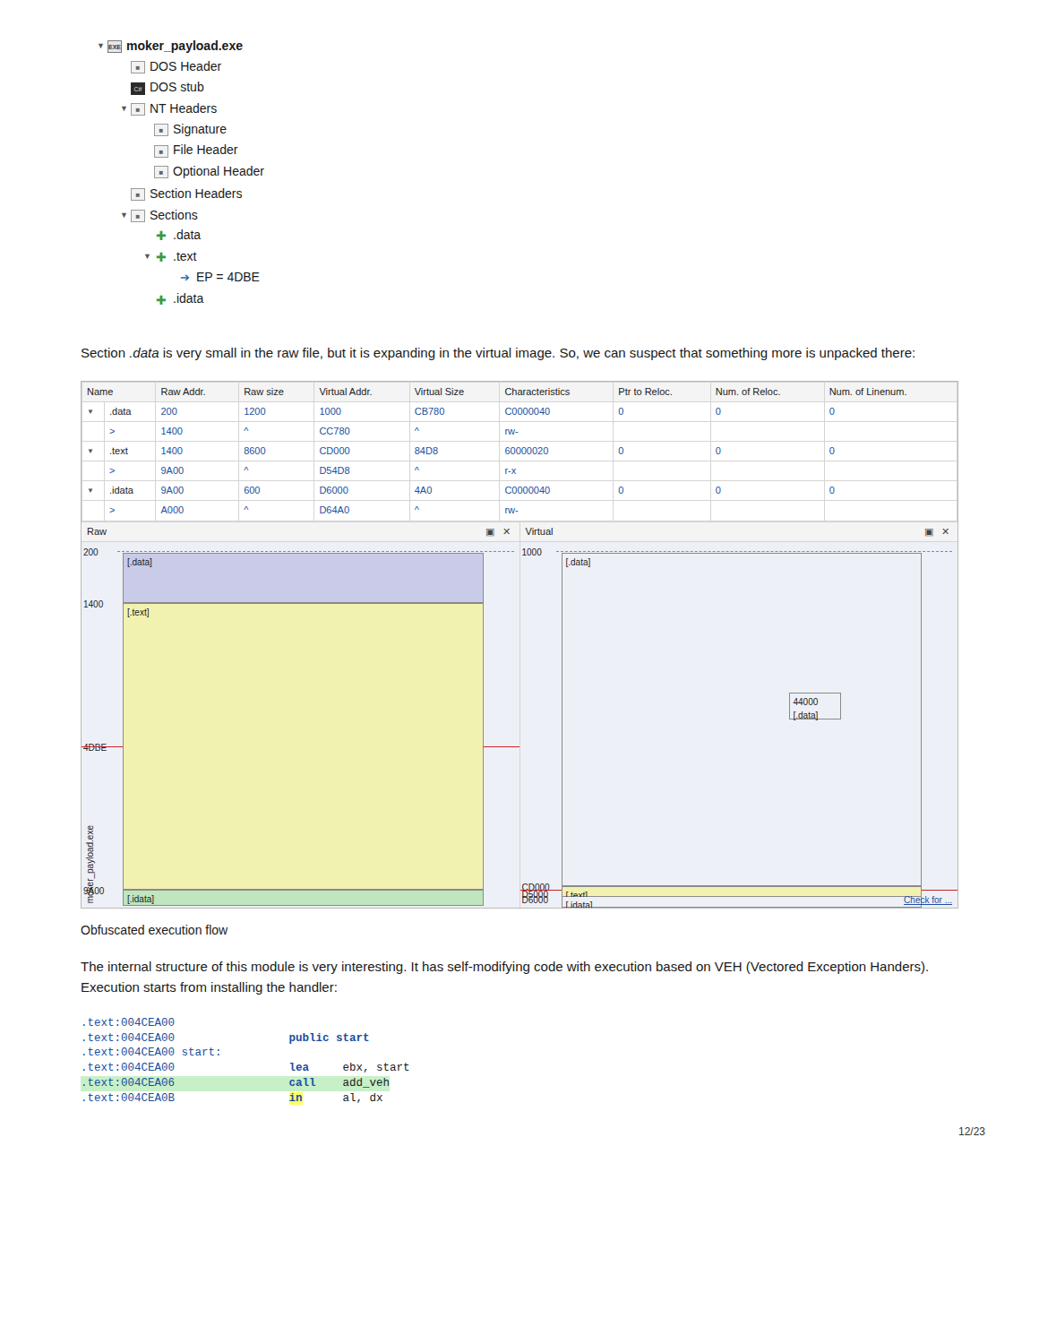▼EXE moker_payload.exe
▼■DOS Header
▼C#DOS stub
▼■NT Headers
▼■Signature
▼■File Header
▼■Optional Header
▼■Section Headers
▼■Sections
▼✚.data
▼✚.text
▼➔EP = 4DBE
▼✚.idata
Section .data is very small in the raw file, but it is expanding in the virtual image. So, we can suspect that something more is unpacked there:
| Name | Raw Addr. | Raw size | Virtual Addr. | Virtual Size | Characteristics | Ptr to Reloc. | Num. of Reloc. | Num. of Linenum. |
| --- | --- | --- | --- | --- | --- | --- | --- | --- |
| ▼ | .data | 200 | 1200 | 1000 | CB780 | C0000040 | 0 | 0 | 0 |
| | > | 1400 | ^ | CC780 | ^ | rw- | | | |
| ▼ | .text | 1400 | 8600 | CD000 | 84D8 | 60000020 | 0 | 0 | 0 |
| | > | 9A00 | ^ | D54D8 | ^ | r-x | | | |
| ▼ | .idata | 9A00 | 600 | D6000 | 4A0 | C0000040 | 0 | 0 | 0 |
| | > | A000 | ^ | D64A0 | ^ | rw- | | | |
Raw▣ ✕
moker_payload.exe 200
1400 4DBE
9A00
[.data]
[.text]
[.idata]
Virtual▣ ✕
1000
[.data]
44000
[.data]
CD000 D5000 D6000
[.text]
[.idata]
Check for ...
Obfuscated execution flow
The internal structure of this module is very interesting. It has self-modifying code with execution based on VEH (Vectored Exception Handers). Execution starts from installing the handler:
.text:004CEA00
.text:004CEA00                 public start
.text:004CEA00 start:
.text:004CEA00                 lea     ebx, start
.text:004CEA06                 call    add_veh
.text:004CEA0B                 in      al, dx
12/23